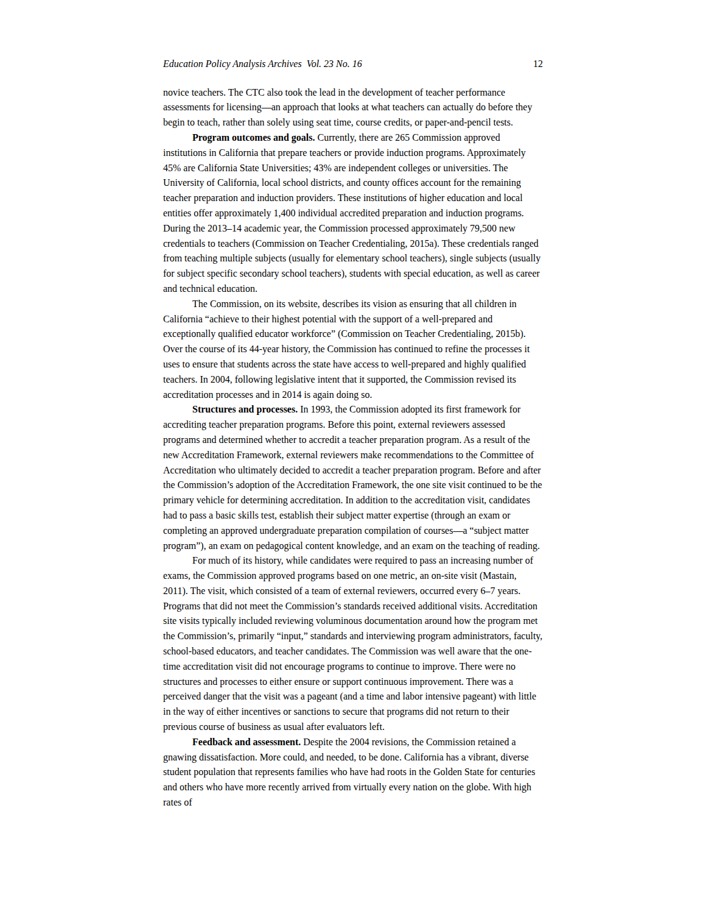Education Policy Analysis Archives Vol. 23 No. 16 12
novice teachers. The CTC also took the lead in the development of teacher performance assessments for licensing—an approach that looks at what teachers can actually do before they begin to teach, rather than solely using seat time, course credits, or paper-and-pencil tests.
Program outcomes and goals. Currently, there are 265 Commission approved institutions in California that prepare teachers or provide induction programs. Approximately 45% are California State Universities; 43% are independent colleges or universities. The University of California, local school districts, and county offices account for the remaining teacher preparation and induction providers. These institutions of higher education and local entities offer approximately 1,400 individual accredited preparation and induction programs. During the 2013–14 academic year, the Commission processed approximately 79,500 new credentials to teachers (Commission on Teacher Credentialing, 2015a). These credentials ranged from teaching multiple subjects (usually for elementary school teachers), single subjects (usually for subject specific secondary school teachers), students with special education, as well as career and technical education.
The Commission, on its website, describes its vision as ensuring that all children in California “achieve to their highest potential with the support of a well-prepared and exceptionally qualified educator workforce” (Commission on Teacher Credentialing, 2015b). Over the course of its 44-year history, the Commission has continued to refine the processes it uses to ensure that students across the state have access to well-prepared and highly qualified teachers. In 2004, following legislative intent that it supported, the Commission revised its accreditation processes and in 2014 is again doing so.
Structures and processes. In 1993, the Commission adopted its first framework for accrediting teacher preparation programs. Before this point, external reviewers assessed programs and determined whether to accredit a teacher preparation program. As a result of the new Accreditation Framework, external reviewers make recommendations to the Committee of Accreditation who ultimately decided to accredit a teacher preparation program. Before and after the Commission’s adoption of the Accreditation Framework, the one site visit continued to be the primary vehicle for determining accreditation. In addition to the accreditation visit, candidates had to pass a basic skills test, establish their subject matter expertise (through an exam or completing an approved undergraduate preparation compilation of courses—a “subject matter program”), an exam on pedagogical content knowledge, and an exam on the teaching of reading.
For much of its history, while candidates were required to pass an increasing number of exams, the Commission approved programs based on one metric, an on-site visit (Mastain, 2011). The visit, which consisted of a team of external reviewers, occurred every 6–7 years. Programs that did not meet the Commission’s standards received additional visits. Accreditation site visits typically included reviewing voluminous documentation around how the program met the Commission’s, primarily “input,” standards and interviewing program administrators, faculty, school-based educators, and teacher candidates. The Commission was well aware that the one-time accreditation visit did not encourage programs to continue to improve. There were no structures and processes to either ensure or support continuous improvement. There was a perceived danger that the visit was a pageant (and a time and labor intensive pageant) with little in the way of either incentives or sanctions to secure that programs did not return to their previous course of business as usual after evaluators left.
Feedback and assessment. Despite the 2004 revisions, the Commission retained a gnawing dissatisfaction. More could, and needed, to be done. California has a vibrant, diverse student population that represents families who have had roots in the Golden State for centuries and others who have more recently arrived from virtually every nation on the globe. With high rates of